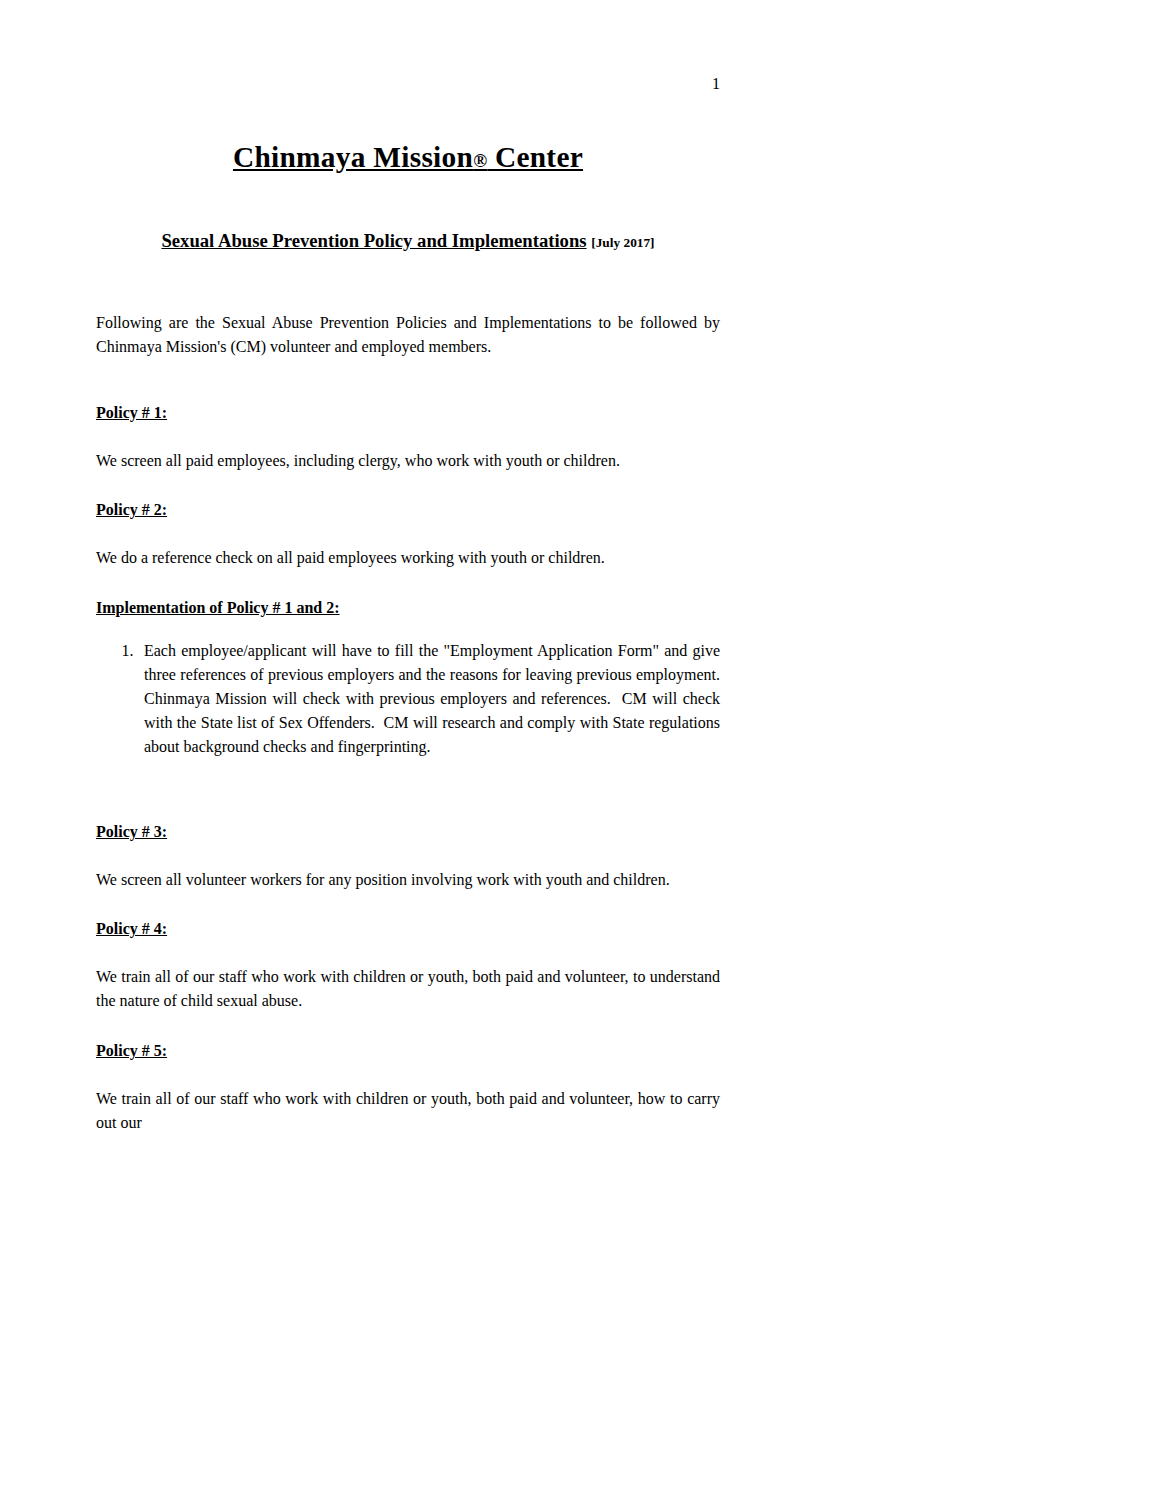1
Chinmaya Mission® Center
Sexual Abuse Prevention Policy and Implementations [July 2017]
Following are the Sexual Abuse Prevention Policies and Implementations to be followed by Chinmaya Mission's (CM) volunteer and employed members.
Policy # 1:
We screen all paid employees, including clergy, who work with youth or children.
Policy # 2:
We do a reference check on all paid employees working with youth or children.
Implementation of Policy # 1 and 2:
Each employee/applicant will have to fill the "Employment Application Form" and give three references of previous employers and the reasons for leaving previous employment. Chinmaya Mission will check with previous employers and references. CM will check with the State list of Sex Offenders. CM will research and comply with State regulations about background checks and fingerprinting.
Policy # 3:
We screen all volunteer workers for any position involving work with youth and children.
Policy # 4:
We train all of our staff who work with children or youth, both paid and volunteer, to understand the nature of child sexual abuse.
Policy # 5:
We train all of our staff who work with children or youth, both paid and volunteer, how to carry out our